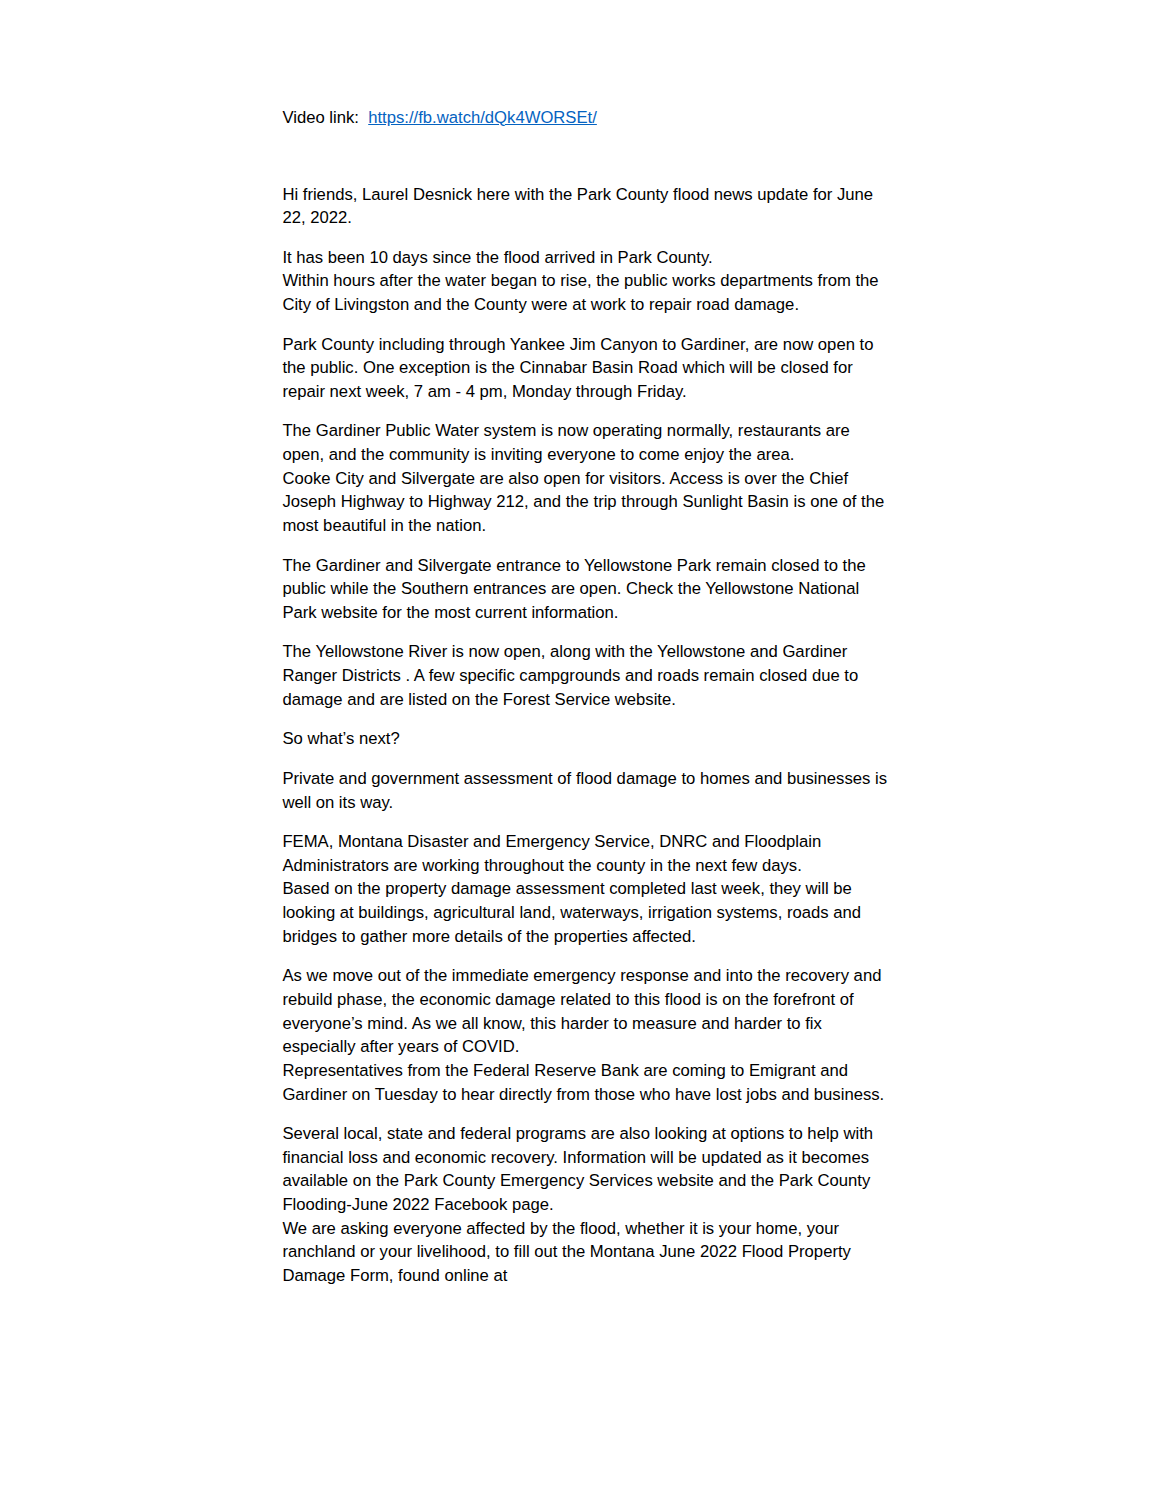Video link: https://fb.watch/dQk4WORSEt/
Hi friends, Laurel Desnick here with the Park County flood news update for June 22, 2022.
It has been 10 days since the flood arrived in Park County.
Within hours after the water began to rise, the public works departments from the City of Livingston and the County were at work to repair road damage.
Park County including through Yankee Jim Canyon to Gardiner, are now open to the public. One exception is the Cinnabar Basin Road which will be closed for repair next week, 7 am - 4 pm, Monday through Friday.
The Gardiner Public Water system is now operating normally, restaurants are open, and the community is inviting everyone to come enjoy the area.
Cooke City and Silvergate are also open for visitors. Access is over the Chief Joseph Highway to Highway 212, and the trip through Sunlight Basin is one of the most beautiful in the nation.
The Gardiner and Silvergate entrance to Yellowstone Park remain closed to the public while the Southern entrances are open. Check the Yellowstone National Park website for the most current information.
The Yellowstone River is now open, along with the Yellowstone and Gardiner Ranger Districts . A few specific campgrounds and roads remain closed due to damage and are listed on the Forest Service website.
So what’s next?
Private and government assessment of flood damage to homes and businesses is well on its way.
FEMA, Montana Disaster and Emergency Service, DNRC and Floodplain Administrators are working throughout the county in the next few days.
Based on the property damage assessment completed last week, they will be looking at buildings, agricultural land, waterways, irrigation systems, roads and bridges to gather more details of the properties affected.
As we move out of the immediate emergency response and into the recovery and rebuild phase, the economic damage related to this flood is on the forefront of everyone’s mind. As we all know, this harder to measure and harder to fix especially after years of COVID.
Representatives from the Federal Reserve Bank are coming to Emigrant and Gardiner on Tuesday to hear directly from those who have lost jobs and business.
Several local, state and federal programs are also looking at options to help with financial loss and economic recovery. Information will be updated as it becomes available on the Park County Emergency Services website and the Park County Flooding-June 2022 Facebook page.
We are asking everyone affected by the flood, whether it is your home, your ranchland or your livelihood, to fill out the Montana June 2022 Flood Property Damage Form, found online at